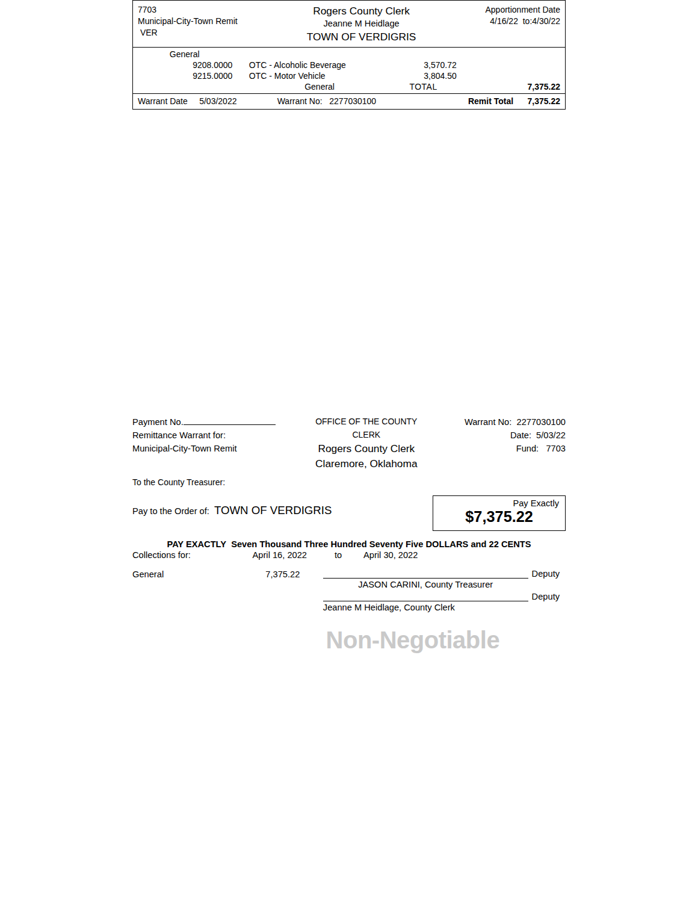7703
Municipal-City-Town Remit
VER
Rogers County Clerk
Jeanne M Heidlage
TOWN OF VERDIGRIS
Apportionment Date
4/16/22 to:4/30/22
| General | | | |
| 9208.0000 | OTC - Alcoholic Beverage | 3,570.72 | | |
| 9215.0000 | OTC - Motor Vehicle | 3,804.50 | | |
| | General | TOTAL | | 7,375.22 |
Warrant Date 5/03/2022
Warrant No: 2277030100
Remit Total 7,375.22
Payment No.
Remittance Warrant for:
Municipal-City-Town Remit
OFFICE OF THE COUNTY CLERK
Rogers County Clerk
Claremore, Oklahoma
Warrant No: 2277030100
Date: 5/03/22
Fund: 7703
To the County Treasurer:
Pay to the Order of:TOWN OF VERDIGRIS
Pay Exactly
$7,375.22
PAY EXACTLY Seven Thousand Three Hundred Seventy Five DOLLARS and 22 CENTS
Collections for:
April 16, 2022
to
April 30, 2022
General 7,375.22
Deputy
JASON CARINI, County Treasurer
Deputy
Jeanne M Heidlage, County Clerk
Non-Negotiable